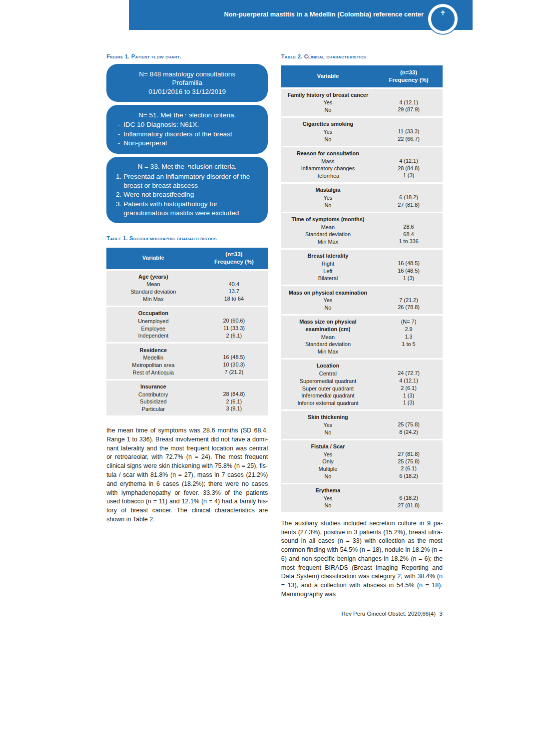Non-puerperal mastitis in a Medellin (Colombia) reference center
Figure 1. Patient flow chart.
N= 848 mastology consultations
Profamilia
01/01/2016 to 31/12/2019
N= 51. Met the selection criteria.
IDC 10 Diagnosis: N61X.
Inflammatory disorders of the breast
Non-puerperal
N = 33. Met the inclusion criteria.
Presentad an inflammatory disorder of the breast or breast abscess
Were not breastfeeding
Patients with histopathology for granulomatous mastitis were excluded
Table 1. Sociodemographic characteristics
| Variable | (n=33) Frequency (%) |
| --- | --- |
| Age (years) Mean Standard deviation Min Max | 40.4 13.7 18 to 64 |
| Occupation Unemployed Employee Independent | 20 (60.6) 11 (33.3) 2 (6.1) |
| Residence Medellin Metropolitan area Rest of Antioquia | 16 (48.5) 10 (30.3) 7 (21.2) |
| Insurance Contributory Subsidized Particular | 28 (84.8) 2 (6.1) 3 (9.1) |
the mean time of symptoms was 28.6 months (SD 68.4. Range 1 to 336). Breast involvement did not have a dominant laterality and the most frequent location was central or retroareolar, with 72.7% (n = 24). The most frequent clinical signs were skin thickening with 75.8% (n = 25), fistula / scar with 81.8% (n = 27), mass in 7 cases (21.2%) and erythema in 6 cases (18.2%); there were no cases with lymphadenopathy or fever. 33.3% of the patients used tobacco (n = 11) and 12.1% (n = 4) had a family history of breast cancer. The clinical characteristics are shown in Table 2.
Table 2. Clinical characteristics
| Variable | (n=33) Frequency (%) |
| --- | --- |
| Family history of breast cancer Yes No | 4 (12.1) 29 (87.9) |
| Cigarettes smoking Yes No | 11 (33.3) 22 (66.7) |
| Reason for consultation Mass Inflammatory changes Telorrhea | 4 (12.1) 28 (84.8) 1 (3) |
| Mastalgia Yes No | 6 (18.2) 27 (81.8) |
| Time of symptoms (months) Mean Standard deviation Min Max | 28.6 68.4 1 to 336 |
| Breast laterality Right Left Bilateral | 16 (48.5) 16 (48.5) 1 (3) |
| Mass on physical examination Yes No | 7 (21.2) 26 (78.8) |
| Mass size on physical examination (cm) Mean Standard deviation Min Max | (N= 7) 2.9 1.3 1 to 5 |
| Location Central Superomedial quadrant Super outer quadrant Inferomedial quadrant Inferior external quadrant | 24 (72.7) 4 (12.1) 2 (6.1) 1 (3) 1 (3) |
| Skin thickening Yes No | 25 (75.8) 8 (24.2) |
| Fistula / Scar Yes Only Multiple No | 27 (81.8) 25 (75.8) 2 (6.1) 6 (18.2) |
| Erythema Yes No | 6 (18.2) 27 (81.8) |
The auxiliary studies included secretion culture in 9 patients (27.3%), positive in 3 patients (15.2%), breast ultrasound in all cases (n = 33) with collection as the most common finding with 54.5% (n = 18), nodule in 18.2% (n = 6) and non-specific benign changes in 18.2% (n = 6); the most frequent BIRADS (Breast Imaging Reporting and Data System) classification was category 2, with 38.4% (n = 13), and a collection with abscess in 54.5% (n = 18). Mammography was
Rev Peru Ginecol Obstet. 2020;66(4)3